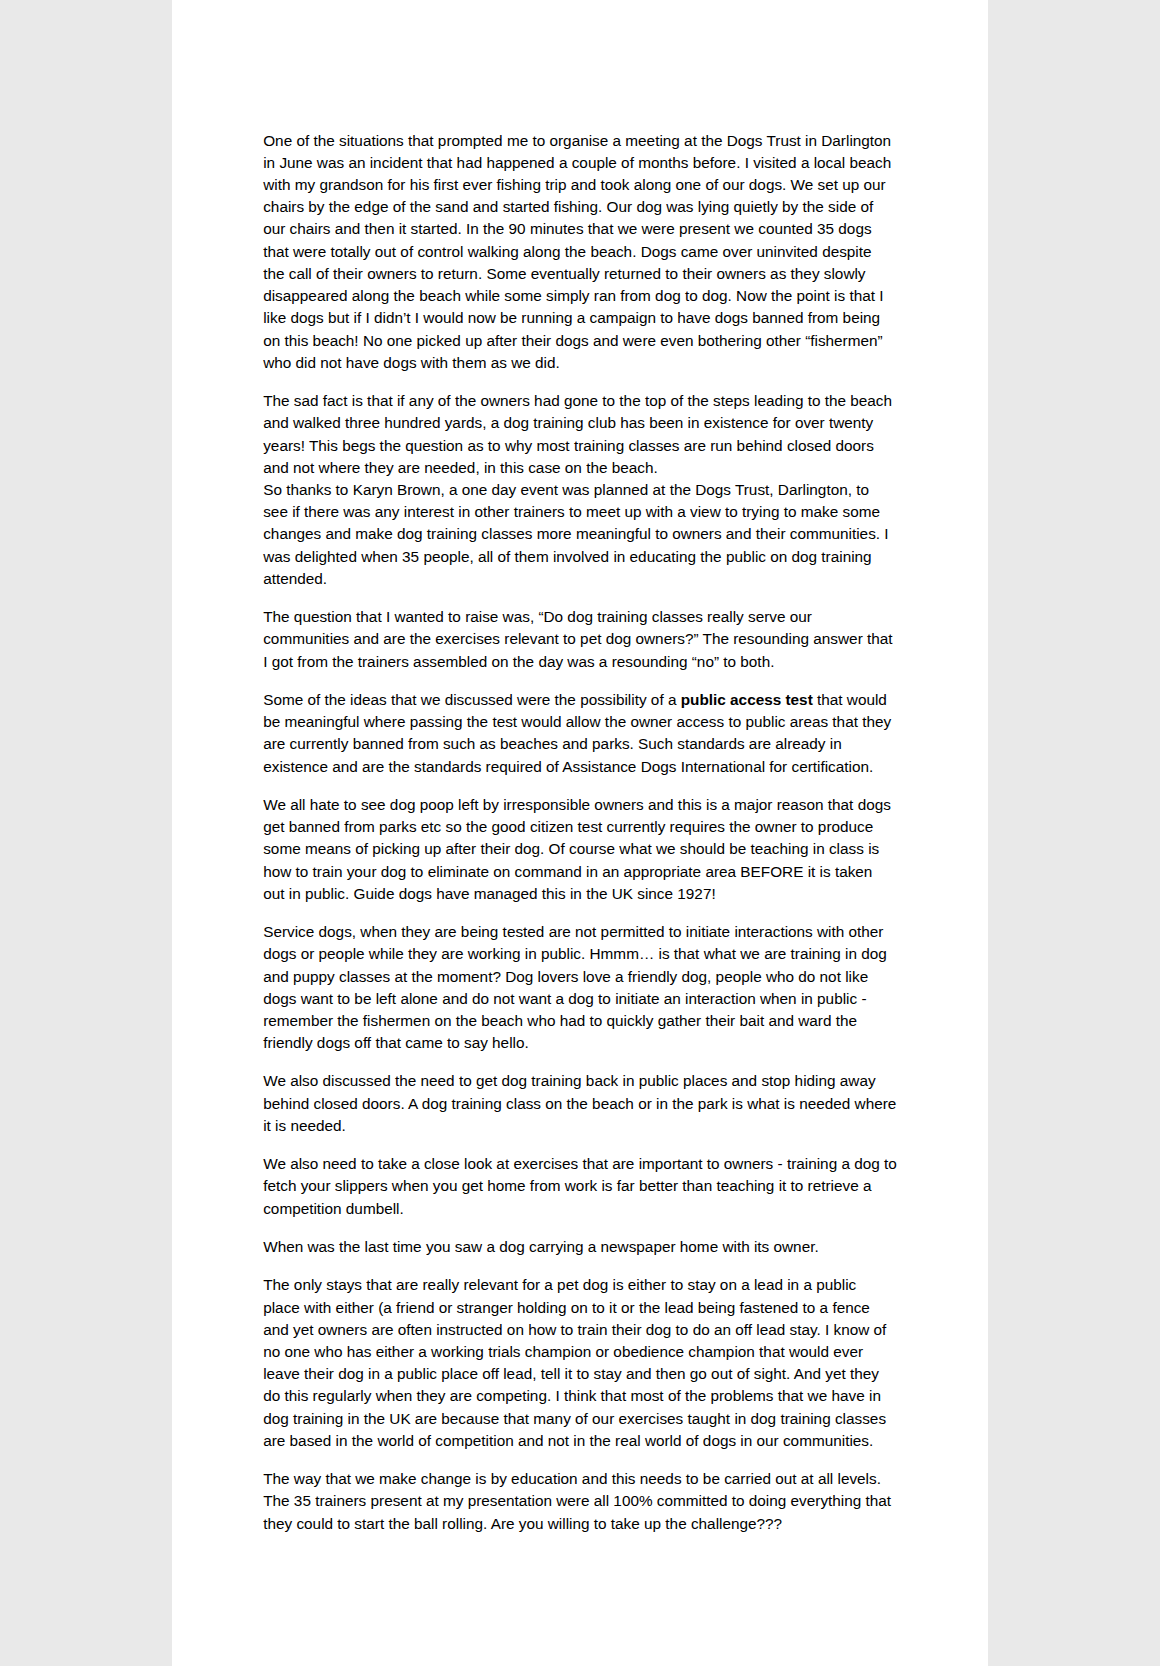One of the situations that prompted me to organise a meeting at the Dogs Trust in Darlington in June was an incident that had happened a couple of months before. I visited a local beach with my grandson for his first ever fishing trip and took along one of our dogs. We set up our chairs by the edge of the sand and started fishing. Our dog was lying quietly by the side of our chairs and then it started. In the 90 minutes that we were present we counted 35 dogs that were totally out of control walking along the beach. Dogs came over uninvited despite the call of their owners to return. Some eventually returned to their owners as they slowly disappeared along the beach while some simply ran from dog to dog. Now the point is that I like dogs but if I didn’t I would now be running a campaign to have dogs banned from being on this beach! No one picked up after their dogs and were even bothering other “fishermen” who did not have dogs with them as we did.
The sad fact is that if any of the owners had gone to the top of the steps leading to the beach and walked three hundred yards, a dog training club has been in existence for over twenty years! This begs the question as to why most training classes are run behind closed doors and not where they are needed, in this case on the beach.
So thanks to Karyn Brown, a one day event was planned at the Dogs Trust, Darlington, to see if there was any interest in other trainers to meet up with a view to trying to make some changes and make dog training classes more meaningful to owners and their communities. I was delighted when 35 people, all of them involved in educating the public on dog training attended.
The question that I wanted to raise was, “Do dog training classes really serve our communities and are the exercises relevant to pet dog owners?” The resounding answer that I got from the trainers assembled on the day was a resounding “no” to both.
Some of the ideas that we discussed were the possibility of a public access test that would be meaningful where passing the test would allow the owner access to public areas that they are currently banned from such as beaches and parks. Such standards are already in existence and are the standards required of Assistance Dogs International for certification.
We all hate to see dog poop left by irresponsible owners and this is a major reason that dogs get banned from parks etc so the good citizen test currently requires the owner to produce some means of picking up after their dog. Of course what we should be teaching in class is how to train your dog to eliminate on command in an appropriate area BEFORE it is taken out in public. Guide dogs have managed this in the UK since 1927!
Service dogs, when they are being tested are not permitted to initiate interactions with other dogs or people while they are working in public. Hmmm… is that what we are training in dog and puppy classes at the moment? Dog lovers love a friendly dog, people who do not like dogs want to be left alone and do not want a dog to initiate an interaction when in public - remember the fishermen on the beach who had to quickly gather their bait and ward the friendly dogs off that came to say hello.
We also discussed the need to get dog training back in public places and stop hiding away behind closed doors. A dog training class on the beach or in the park is what is needed where it is needed.
We also need to take a close look at exercises that are important to owners - training a dog to fetch your slippers when you get home from work is far better than teaching it to retrieve a competition dumbell.
When was the last time you saw a dog carrying a newspaper home with its owner.
The only stays that are really relevant for a pet dog is either to stay on a lead in a public place with either (a friend or stranger holding on to it or the lead being fastened to a fence and yet owners are often instructed on how to train their dog to do an off lead stay. I know of no one who has either a working trials champion or obedience champion that would ever leave their dog in a public place off lead, tell it to stay and then go out of sight. And yet they do this regularly when they are competing. I think that most of the problems that we have in dog training in the UK are because that many of our exercises taught in dog training classes are based in the world of competition and not in the real world of dogs in our communities.
The way that we make change is by education and this needs to be carried out at all levels. The 35 trainers present at my presentation were all 100% committed to doing everything that they could to start the ball rolling. Are you willing to take up the challenge???